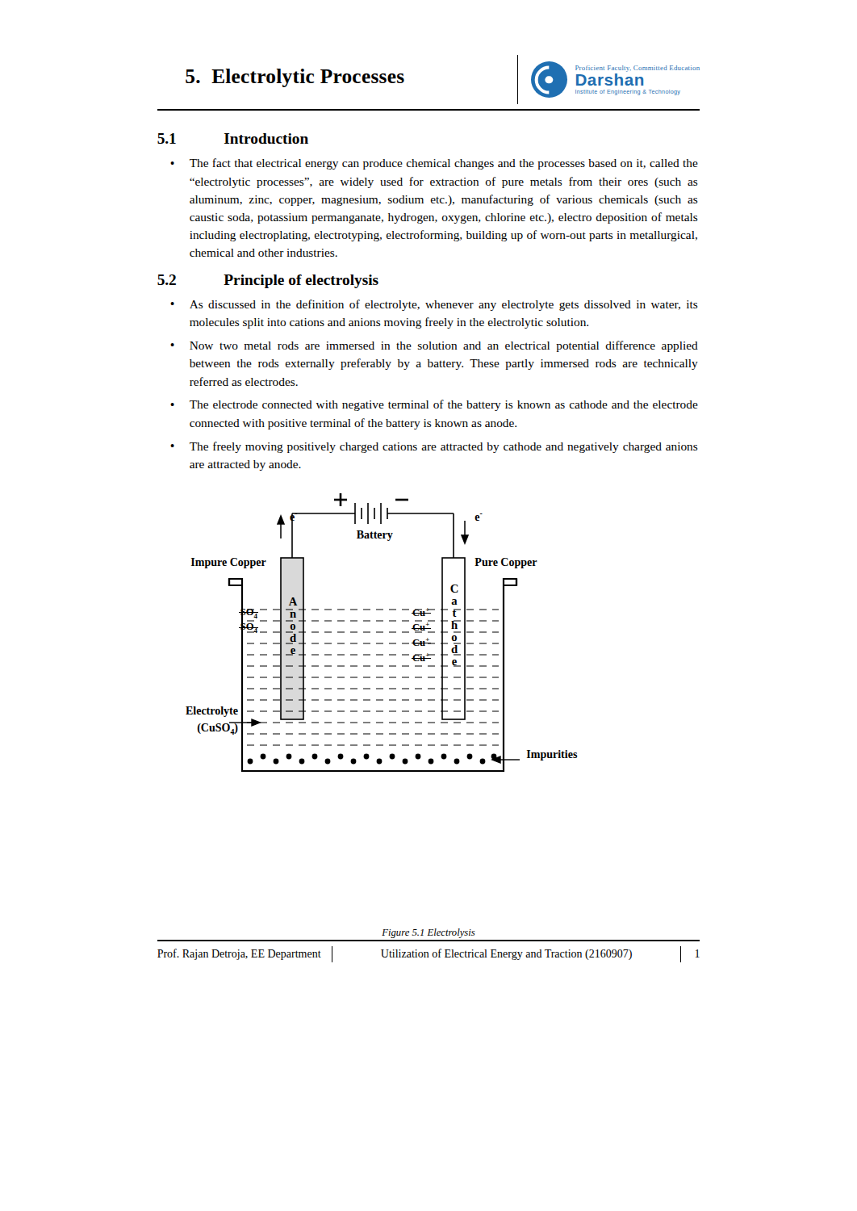5. Electrolytic Processes
Proficient Faculty, Committed Education
Darshan
Institute of Engineering & Technology
5.1 Introduction
The fact that electrical energy can produce chemical changes and the processes based on it, called the “electrolytic processes”, are widely used for extraction of pure metals from their ores (such as aluminum, zinc, copper, magnesium, sodium etc.), manufacturing of various chemicals (such as caustic soda, potassium permanganate, hydrogen, oxygen, chlorine etc.), electro deposition of metals including electroplating, electrotyping, electroforming, building up of worn-out parts in metallurgical, chemical and other industries.
5.2 Principle of electrolysis
As discussed in the definition of electrolyte, whenever any electrolyte gets dissolved in water, its molecules split into cations and anions moving freely in the electrolytic solution.
Now two metal rods are immersed in the solution and an electrical potential difference applied between the rods externally preferably by a battery. These partly immersed rods are technically referred as electrodes.
The electrode connected with negative terminal of the battery is known as cathode and the electrode connected with positive terminal of the battery is known as anode.
The freely moving positively charged cations are attracted by cathode and negatively charged anions are attracted by anode.
e-
e-
Battery
Impure Copper
Pure Copper
A
n
o
d
e
C
a
t
h
o
d
e
SO4
SO4
Cu+
Cu+
Cu+
Cu+
Electrolyte
(CuSO4)
Impurities
Figure 5.1 Electrolysis
Prof. Rajan Detroja, EE Department
Utilization of Electrical Energy and Traction (2160907)
1